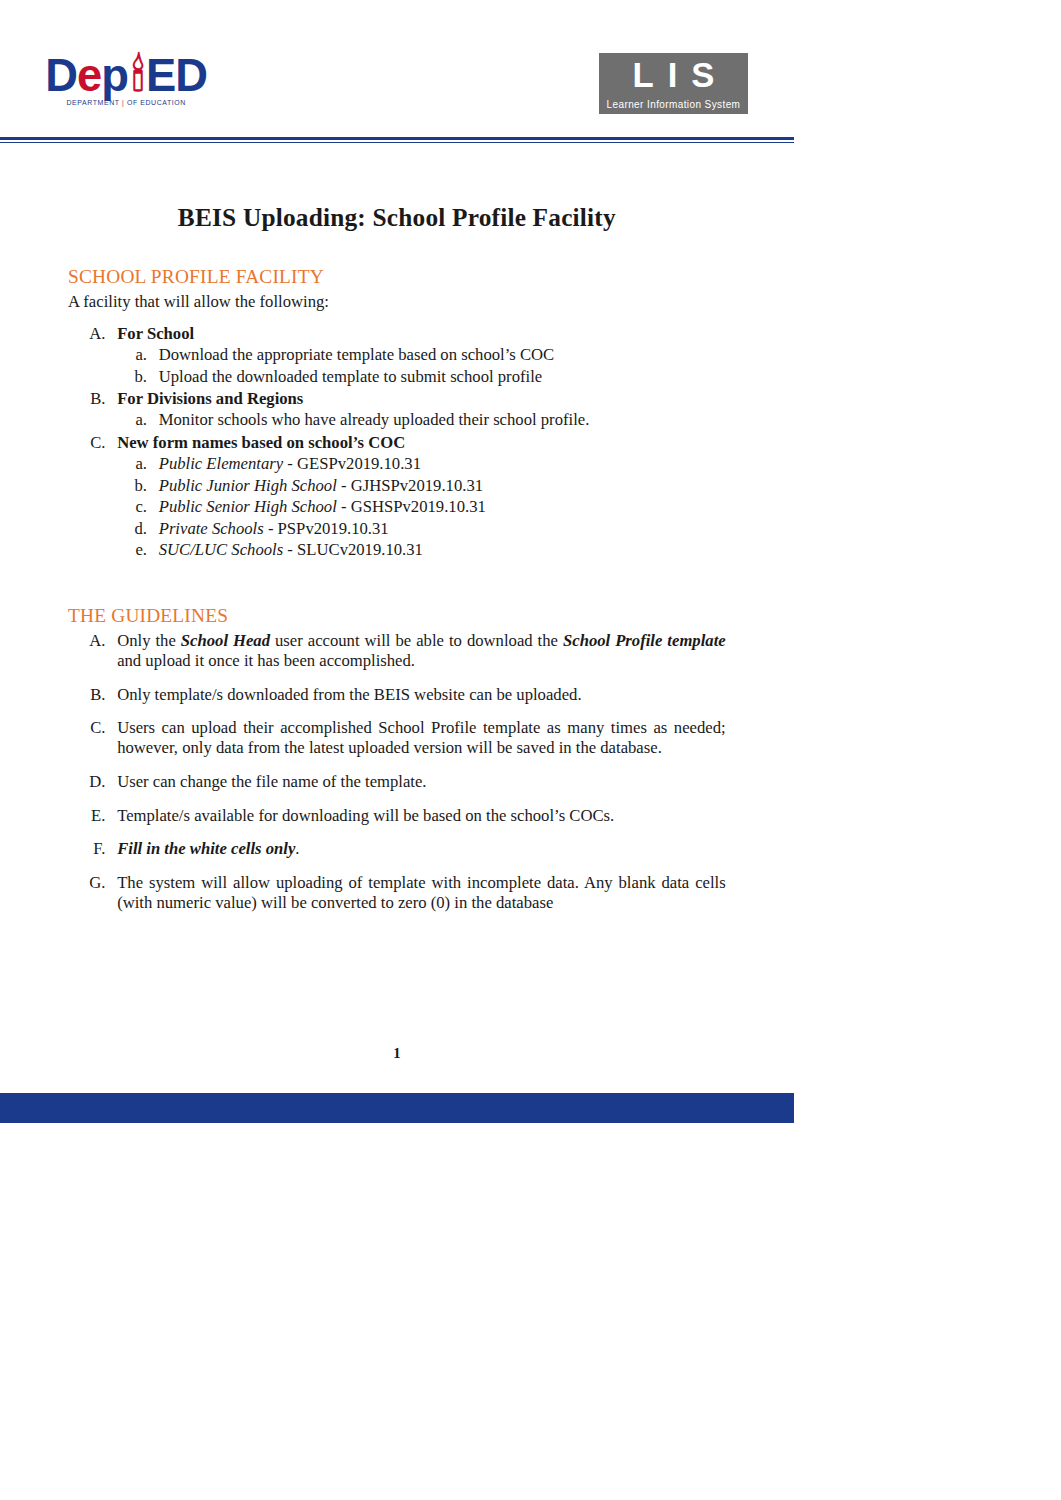Dep🕯ED
DEPARTMENT | OF EDUCATION
LIS
Learner Information System
BEIS Uploading: School Profile Facility
SCHOOL PROFILE FACILITY
A facility that will allow the following:
For School
Download the appropriate template based on school’s COC
Upload the downloaded template to submit school profile
For Divisions and Regions
Monitor schools who have already uploaded their school profile.
New form names based on school’s COC
Public Elementary - GESPv2019.10.31
Public Junior High School - GJHSPv2019.10.31
Public Senior High School - GSHSPv2019.10.31
Private Schools - PSPv2019.10.31
SUC/LUC Schools - SLUCv2019.10.31
THE GUIDELINES
Only the School Head user account will be able to download the School Profile template and upload it once it has been accomplished.
Only template/s downloaded from the BEIS website can be uploaded.
Users can upload their accomplished School Profile template as many times as needed; however, only data from the latest uploaded version will be saved in the database.
User can change the file name of the template.
Template/s available for downloading will be based on the school’s COCs.
Fill in the white cells only.
The system will allow uploading of template with incomplete data. Any blank data cells (with numeric value) will be converted to zero (0) in the database
1